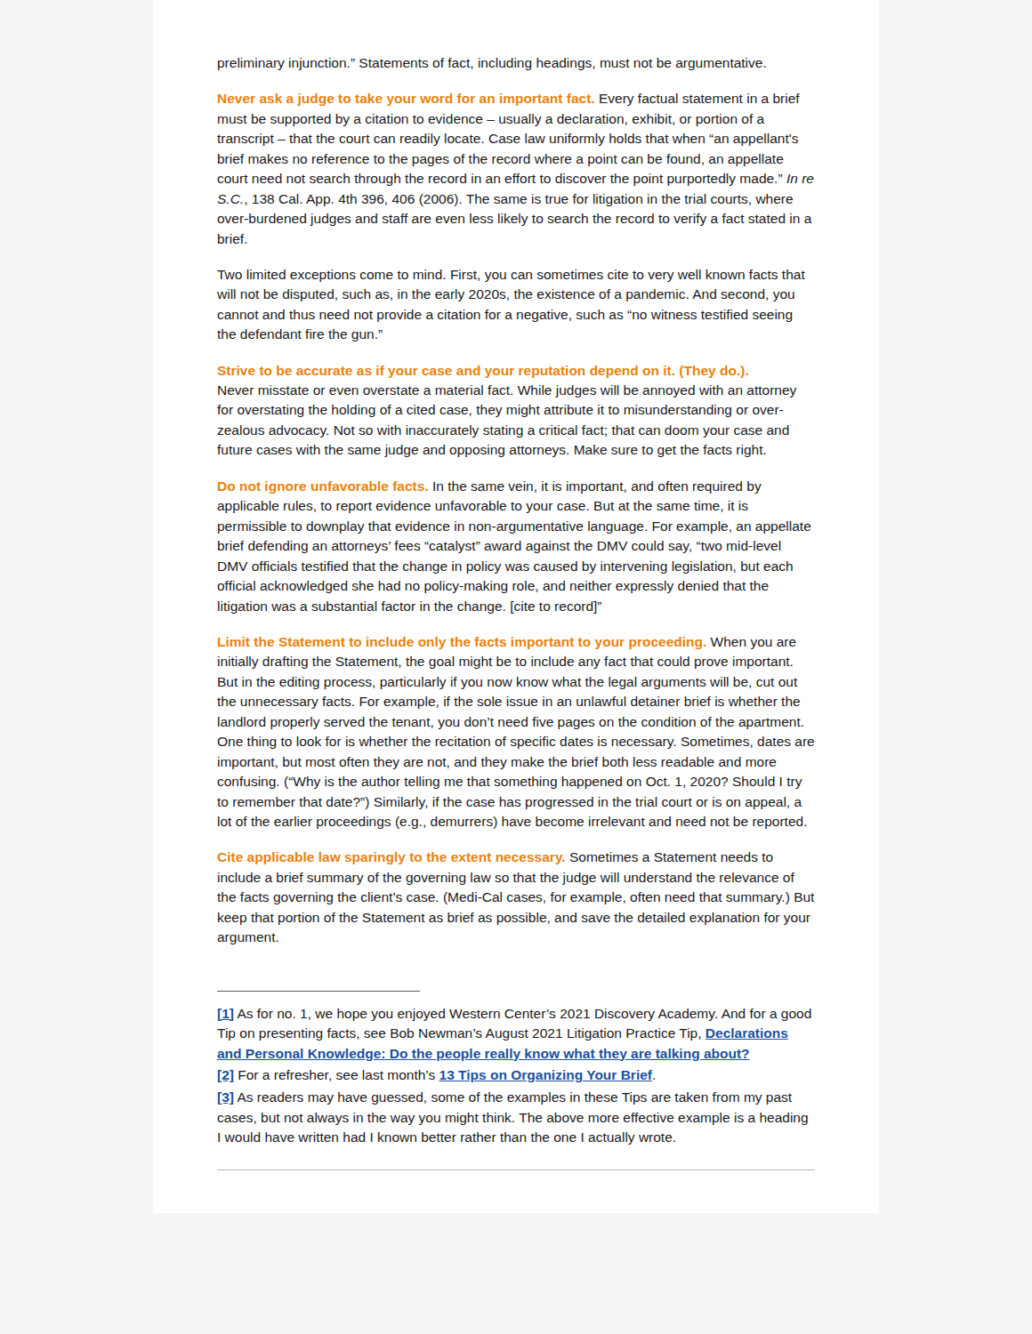preliminary injunction.” Statements of fact, including headings, must not be argumentative.
Never ask a judge to take your word for an important fact. Every factual statement in a brief must be supported by a citation to evidence – usually a declaration, exhibit, or portion of a transcript – that the court can readily locate. Case law uniformly holds that when “an appellant's brief makes no reference to the pages of the record where a point can be found, an appellate court need not search through the record in an effort to discover the point purportedly made.” In re S.C., 138 Cal. App. 4th 396, 406 (2006). The same is true for litigation in the trial courts, where over-burdened judges and staff are even less likely to search the record to verify a fact stated in a brief.
Two limited exceptions come to mind. First, you can sometimes cite to very well known facts that will not be disputed, such as, in the early 2020s, the existence of a pandemic. And second, you cannot and thus need not provide a citation for a negative, such as “no witness testified seeing the defendant fire the gun.”
Strive to be accurate as if your case and your reputation depend on it. (They do.).
Never misstate or even overstate a material fact. While judges will be annoyed with an attorney for overstating the holding of a cited case, they might attribute it to misunderstanding or over-zealous advocacy. Not so with inaccurately stating a critical fact; that can doom your case and future cases with the same judge and opposing attorneys. Make sure to get the facts right.
Do not ignore unfavorable facts. In the same vein, it is important, and often required by applicable rules, to report evidence unfavorable to your case. But at the same time, it is permissible to downplay that evidence in non-argumentative language. For example, an appellate brief defending an attorneys’ fees “catalyst” award against the DMV could say, “two mid-level DMV officials testified that the change in policy was caused by intervening legislation, but each official acknowledged she had no policy-making role, and neither expressly denied that the litigation was a substantial factor in the change. [cite to record]”
Limit the Statement to include only the facts important to your proceeding. When you are initially drafting the Statement, the goal might be to include any fact that could prove important. But in the editing process, particularly if you now know what the legal arguments will be, cut out the unnecessary facts. For example, if the sole issue in an unlawful detainer brief is whether the landlord properly served the tenant, you don’t need five pages on the condition of the apartment.
One thing to look for is whether the recitation of specific dates is necessary. Sometimes, dates are important, but most often they are not, and they make the brief both less readable and more confusing. (“Why is the author telling me that something happened on Oct. 1, 2020? Should I try to remember that date?”) Similarly, if the case has progressed in the trial court or is on appeal, a lot of the earlier proceedings (e.g., demurrers) have become irrelevant and need not be reported.
Cite applicable law sparingly to the extent necessary. Sometimes a Statement needs to include a brief summary of the governing law so that the judge will understand the relevance of the facts governing the client’s case. (Medi-Cal cases, for example, often need that summary.) But keep that portion of the Statement as brief as possible, and save the detailed explanation for your argument.
[1] As for no. 1, we hope you enjoyed Western Center’s 2021 Discovery Academy. And for a good Tip on presenting facts, see Bob Newman’s August 2021 Litigation Practice Tip, Declarations and Personal Knowledge: Do the people really know what they are talking about?
[2] For a refresher, see last month’s 13 Tips on Organizing Your Brief.
[3] As readers may have guessed, some of the examples in these Tips are taken from my past cases, but not always in the way you might think. The above more effective example is a heading I would have written had I known better rather than the one I actually wrote.